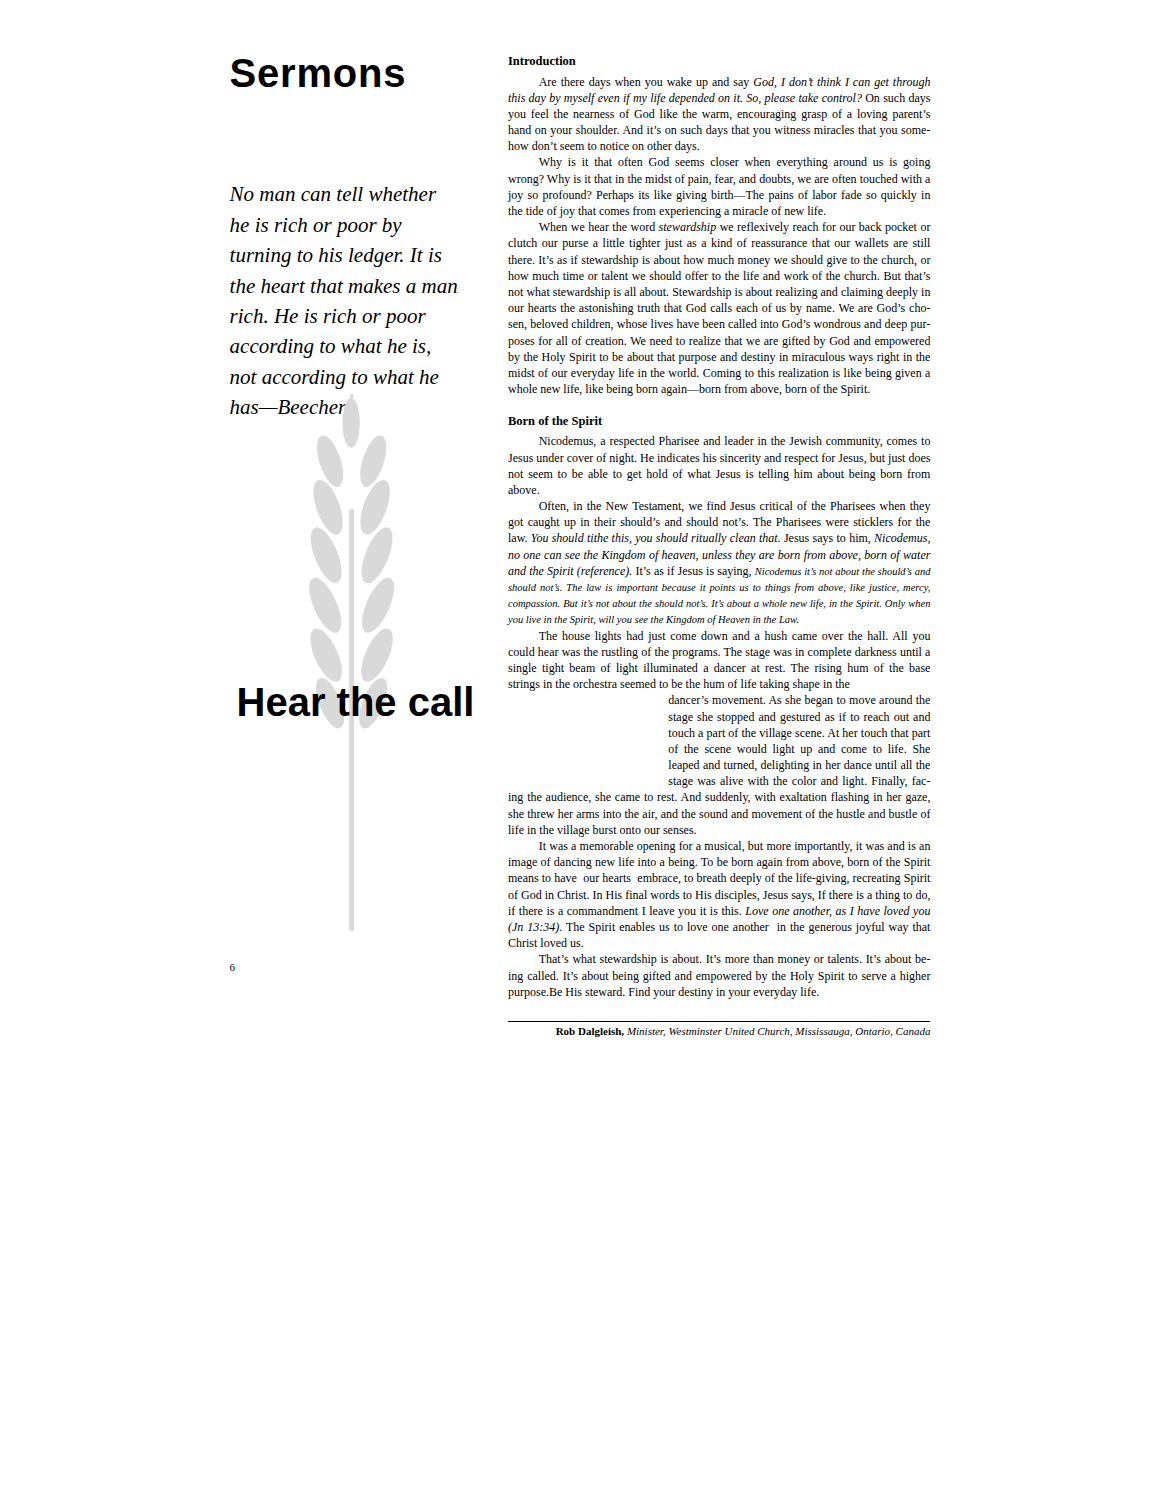Sermons
No man can tell whether he is rich or poor by turning to his ledger. It is the heart that makes a man rich. He is rich or poor according to what he is, not according to what he has—Beecher.
Hear the call
6
Introduction
Are there days when you wake up and say God, I don’t think I can get through this day by myself even if my life depended on it. So, please take control? On such days you feel the nearness of God like the warm, encouraging grasp of a loving parent’s hand on your shoulder. And it’s on such days that you witness miracles that you somehow don’t seem to notice on other days.
Why is it that often God seems closer when everything around us is going wrong? Why is it that in the midst of pain, fear, and doubts, we are often touched with a joy so profound? Perhaps its like giving birth—The pains of labor fade so quickly in the tide of joy that comes from experiencing a miracle of new life.
When we hear the word stewardship we reflexively reach for our back pocket or clutch our purse a little tighter just as a kind of reassurance that our wallets are still there. It’s as if stewardship is about how much money we should give to the church, or how much time or talent we should offer to the life and work of the church. But that’s not what stewardship is all about. Stewardship is about realizing and claiming deeply in our hearts the astonishing truth that God calls each of us by name. We are God’s chosen, beloved children, whose lives have been called into God’s wondrous and deep purposes for all of creation. We need to realize that we are gifted by God and empowered by the Holy Spirit to be about that purpose and destiny in miraculous ways right in the midst of our everyday life in the world. Coming to this realization is like being given a whole new life, like being born again—born from above, born of the Spirit.
Born of the Spirit
Nicodemus, a respected Pharisee and leader in the Jewish community, comes to Jesus under cover of night. He indicates his sincerity and respect for Jesus, but just does not seem to be able to get hold of what Jesus is telling him about being born from above.
Often, in the New Testament, we find Jesus critical of the Pharisees when they got caught up in their should’s and should not’s. The Pharisees were sticklers for the law. You should tithe this, you should ritually clean that. Jesus says to him, Nicodemus, no one can see the Kingdom of heaven, unless they are born from above, born of water and the Spirit (reference). It’s as if Jesus is saying, Nicodemus it’s not about the should’s and should not’s. The law is important because it points us to things from above, like justice, mercy, compassion. But it’s not about the should not’s. It’s about a whole new life, in the Spirit. Only when you live in the Spirit, will you see the Kingdom of Heaven in the Law.
The house lights had just come down and a hush came over the hall. All you could hear was the rustling of the programs. The stage was in complete darkness until a single tight beam of light illuminated a dancer at rest. The rising hum of the base strings in the orchestra seemed to be the hum of life taking shape in the
dancer’s movement. As she began to move around the stage she stopped and gestured as if to reach out and touch a part of the village scene. At her touch that part of the scene would light up and come to life. She leaped and turned, delighting in her dance until all the stage was alive with the color and light. Finally, facing the audience, she came to rest. And suddenly, with exaltation flashing in her gaze, she threw her arms into the air, and the sound and movement of the hustle and bustle of life in the village burst onto our senses.
It was a memorable opening for a musical, but more importantly, it was and is an image of dancing new life into a being. To be born again from above, born of the Spirit means to have our hearts embrace, to breath deeply of the life-giving, recreating Spirit of God in Christ. In His final words to His disciples, Jesus says, If there is a thing to do, if there is a commandment I leave you it is this. Love one another, as I have loved you (Jn 13:34). The Spirit enables us to love one another in the generous joyful way that Christ loved us.
That’s what stewardship is about. It’s more than money or talents. It’s about being called. It’s about being gifted and empowered by the Holy Spirit to serve a higher purpose.Be His steward. Find your destiny in your everyday life.
Rob Dalgleish, Minister, Westminster United Church, Mississauga, Ontario, Canada